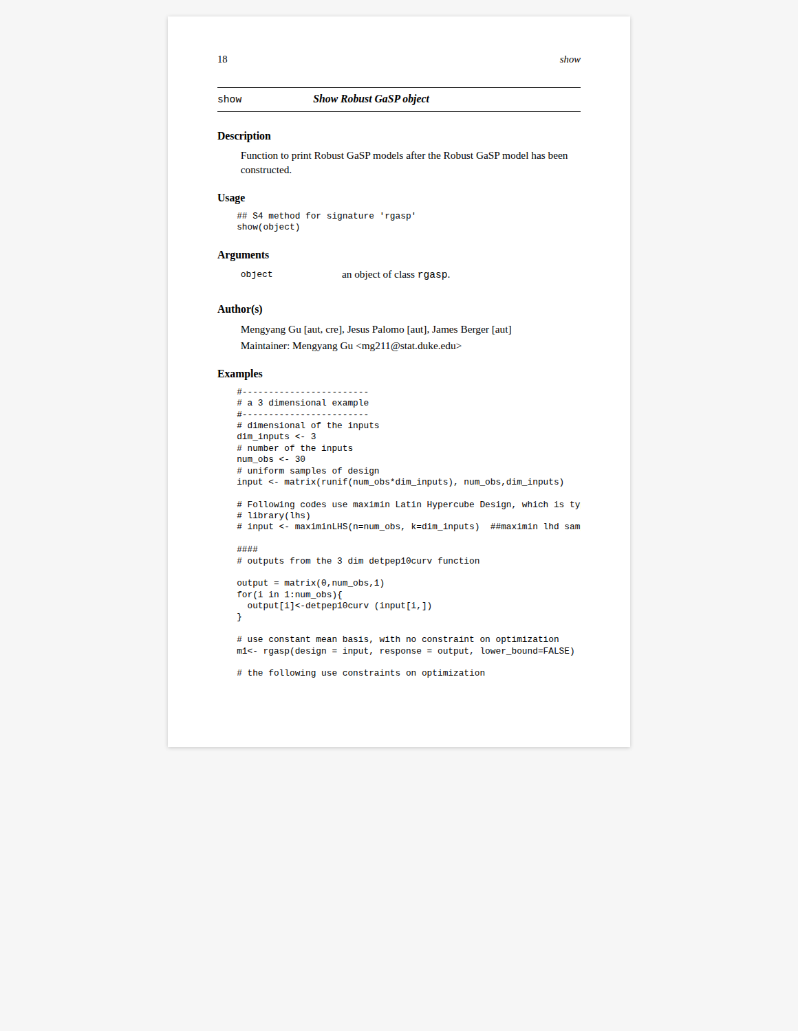18 show
show Show Robust GaSP object
Description
Function to print Robust GaSP models after the Robust GaSP model has been constructed.
Usage
## S4 method for signature 'rgasp'
show(object)
Arguments
object
an object of class rgasp.
Author(s)
Mengyang Gu [aut, cre], Jesus Palomo [aut], James Berger [aut]
Maintainer: Mengyang Gu <mg211@stat.duke.edu>
Examples
#------------------------
# a 3 dimensional example
#------------------------
# dimensional of the inputs
dim_inputs <- 3
# number of the inputs
num_obs <- 30
# uniform samples of design
input <- matrix(runif(num_obs*dim_inputs), num_obs,dim_inputs)

# Following codes use maximin Latin Hypercube Design, which is typically better than uniform
# library(lhs)
# input <- maximinLHS(n=num_obs, k=dim_inputs)  ##maximin lhd sample

####
# outputs from the 3 dim detpep10curv function

output = matrix(0,num_obs,1)
for(i in 1:num_obs){
  output[i]<-detpep10curv (input[i,])
}

# use constant mean basis, with no constraint on optimization
m1<- rgasp(design = input, response = output, lower_bound=FALSE)

# the following use constraints on optimization